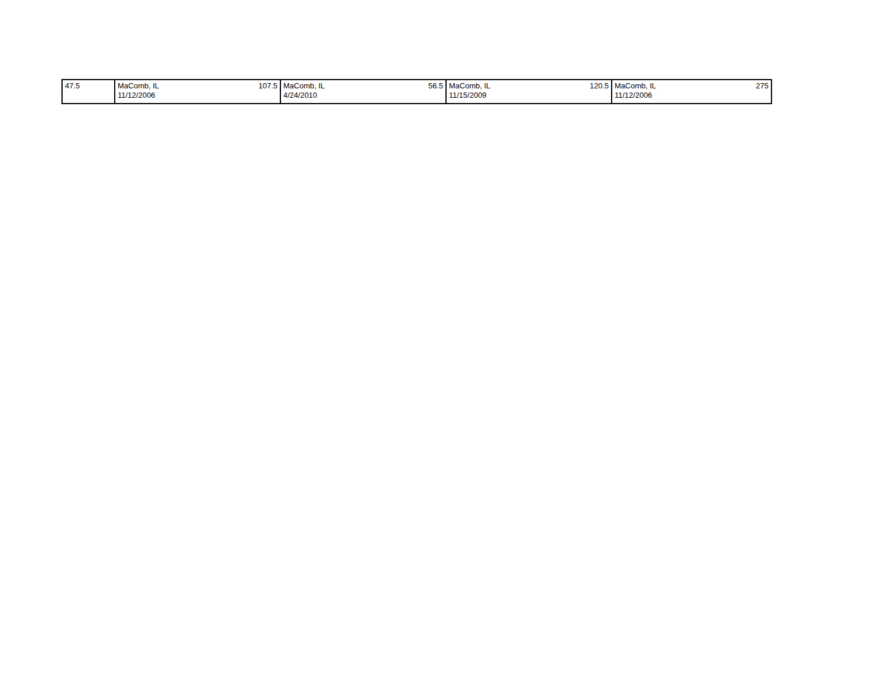| 47.5 | MaComb, IL 11/12/2006 | 107.5 | MaComb, IL 4/24/2010 | 56.5 | MaComb, IL 11/15/2009 | 120.5 | MaComb, IL 11/12/2006 | 275 |